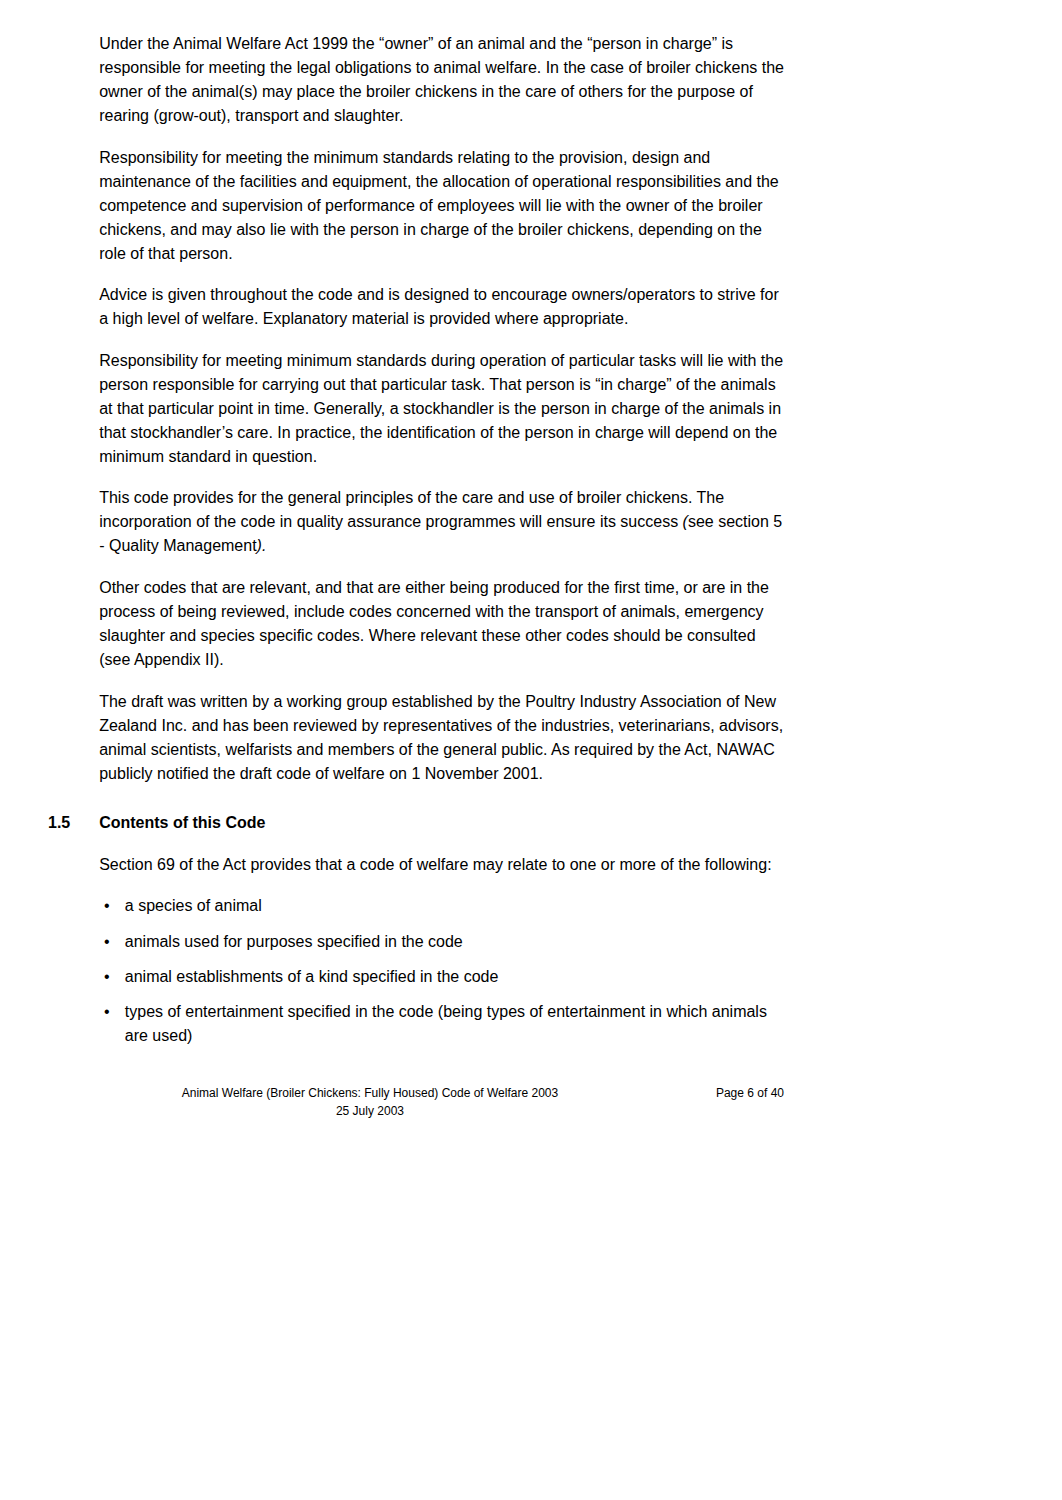Under the Animal Welfare Act 1999 the “owner” of an animal and the “person in charge” is responsible for meeting the legal obligations to animal welfare. In the case of broiler chickens the owner of the animal(s) may place the broiler chickens in the care of others for the purpose of rearing (grow-out), transport and slaughter.
Responsibility for meeting the minimum standards relating to the provision, design and maintenance of the facilities and equipment, the allocation of operational responsibilities and the competence and supervision of performance of employees will lie with the owner of the broiler chickens, and may also lie with the person in charge of the broiler chickens, depending on the role of that person.
Advice is given throughout the code and is designed to encourage owners/operators to strive for a high level of welfare. Explanatory material is provided where appropriate.
Responsibility for meeting minimum standards during operation of particular tasks will lie with the person responsible for carrying out that particular task. That person is “in charge” of the animals at that particular point in time. Generally, a stockhandler is the person in charge of the animals in that stockhandler’s care. In practice, the identification of the person in charge will depend on the minimum standard in question.
This code provides for the general principles of the care and use of broiler chickens. The incorporation of the code in quality assurance programmes will ensure its success (see section 5 - Quality Management).
Other codes that are relevant, and that are either being produced for the first time, or are in the process of being reviewed, include codes concerned with the transport of animals, emergency slaughter and species specific codes. Where relevant these other codes should be consulted (see Appendix II).
The draft was written by a working group established by the Poultry Industry Association of New Zealand Inc. and has been reviewed by representatives of the industries, veterinarians, advisors, animal scientists, welfarists and members of the general public. As required by the Act, NAWAC publicly notified the draft code of welfare on 1 November 2001.
1.5 Contents of this Code
Section 69 of the Act provides that a code of welfare may relate to one or more of the following:
a species of animal
animals used for purposes specified in the code
animal establishments of a kind specified in the code
types of entertainment specified in the code (being types of entertainment in which animals are used)
Animal Welfare (Broiler Chickens: Fully Housed) Code of Welfare 2003
25 July 2003
Page 6 of 40